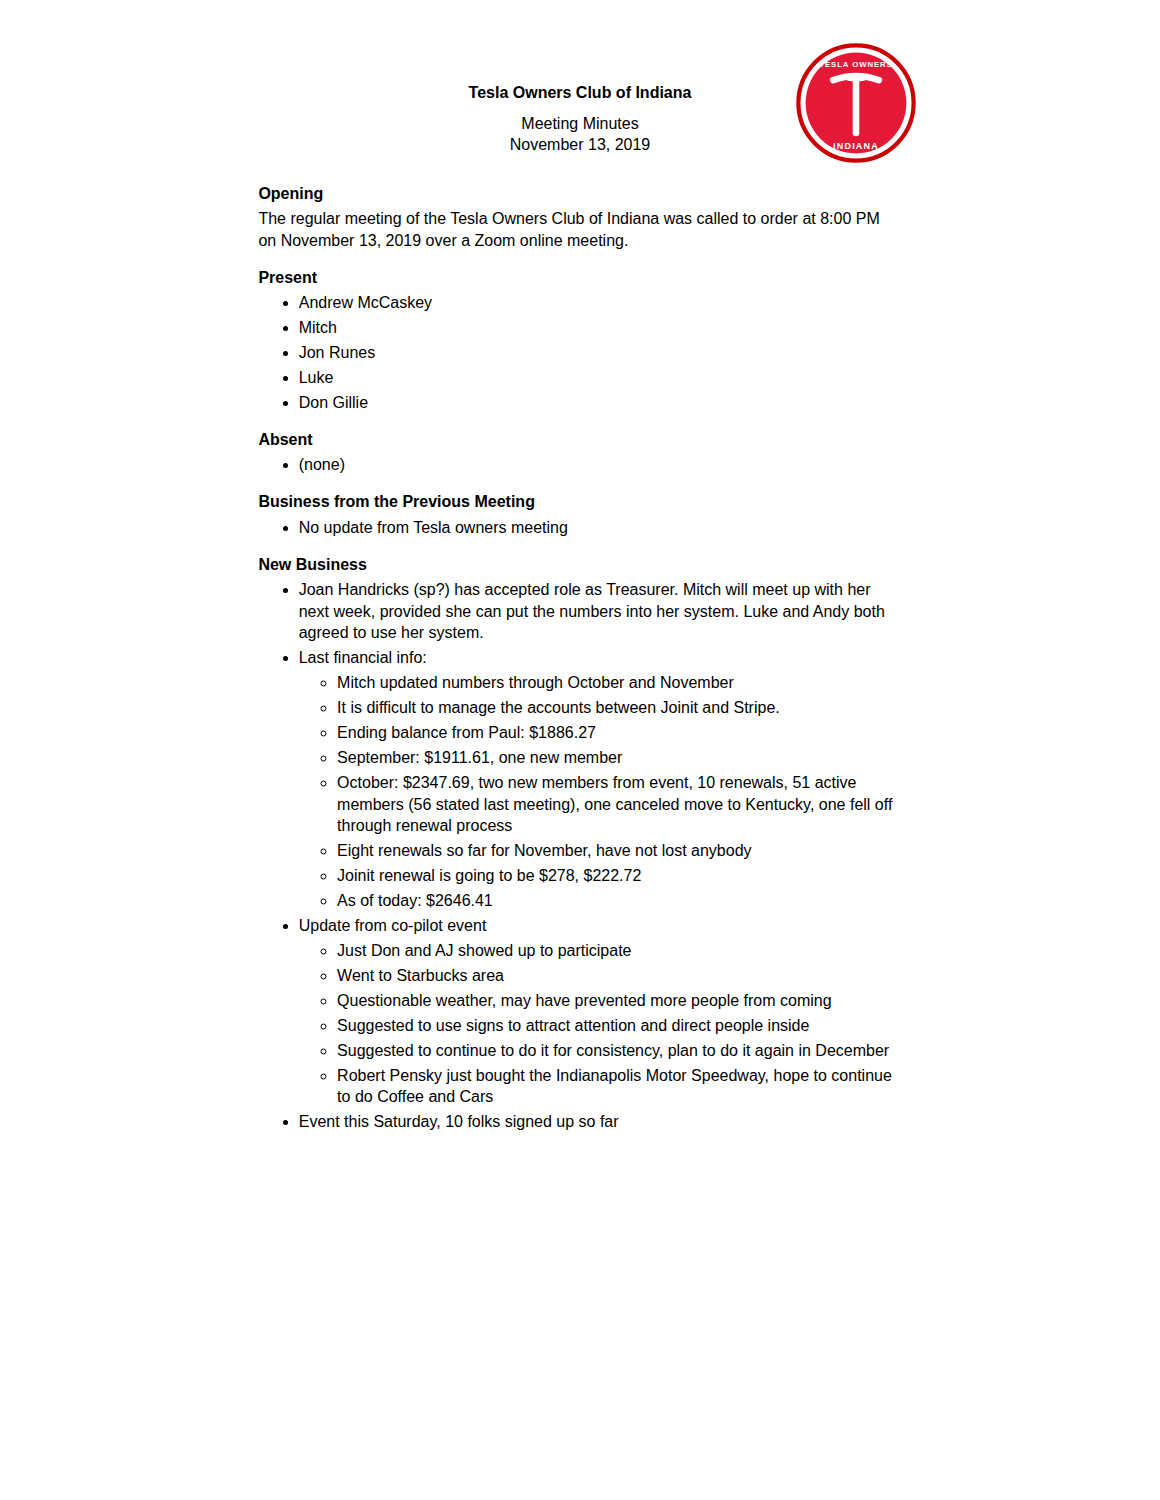TESLA OWNERS INDIANA
Tesla Owners Club of Indiana
Meeting Minutes
November 13, 2019
Opening
The regular meeting of the Tesla Owners Club of Indiana was called to order at 8:00 PM on November 13, 2019 over a Zoom online meeting.
Present
Andrew McCaskey
Mitch
Jon Runes
Luke
Don Gillie
Absent
(none)
Business from the Previous Meeting
No update from Tesla owners meeting
New Business
Joan Handricks (sp?) has accepted role as Treasurer. Mitch will meet up with her next week, provided she can put the numbers into her system. Luke and Andy both agreed to use her system.
Last financial info:
Mitch updated numbers through October and November
It is difficult to manage the accounts between Joinit and Stripe.
Ending balance from Paul: $1886.27
September: $1911.61, one new member
October: $2347.69, two new members from event, 10 renewals, 51 active members (56 stated last meeting), one canceled move to Kentucky, one fell off through renewal process
Eight renewals so far for November, have not lost anybody
Joinit renewal is going to be $278, $222.72
As of today: $2646.41
Update from co-pilot event
Just Don and AJ showed up to participate
Went to Starbucks area
Questionable weather, may have prevented more people from coming
Suggested to use signs to attract attention and direct people inside
Suggested to continue to do it for consistency, plan to do it again in December
Robert Pensky just bought the Indianapolis Motor Speedway, hope to continue to do Coffee and Cars
Event this Saturday, 10 folks signed up so far